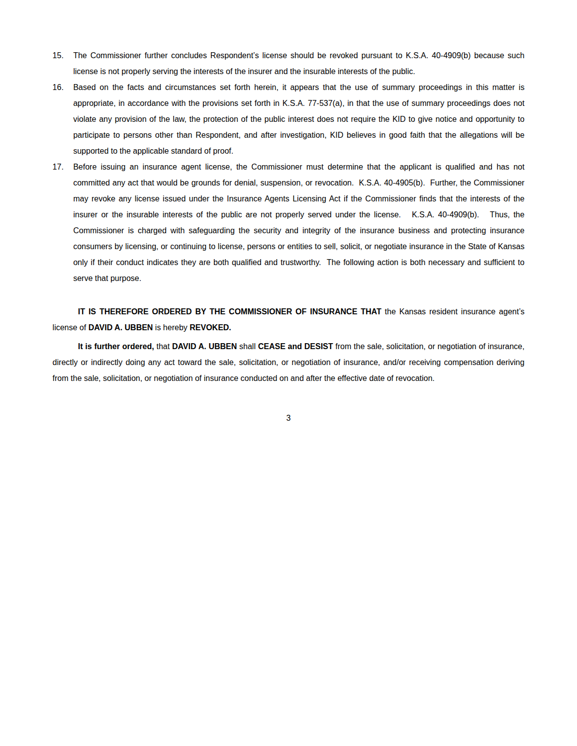15.
The Commissioner further concludes Respondent’s license should be revoked pursuant to K.S.A. 40-4909(b) because such license is not properly serving the interests of the insurer and the insurable interests of the public.
16.
Based on the facts and circumstances set forth herein, it appears that the use of summary proceedings in this matter is appropriate, in accordance with the provisions set forth in K.S.A. 77-537(a), in that the use of summary proceedings does not violate any provision of the law, the protection of the public interest does not require the KID to give notice and opportunity to participate to persons other than Respondent, and after investigation, KID believes in good faith that the allegations will be supported to the applicable standard of proof.
17.
Before issuing an insurance agent license, the Commissioner must determine that the applicant is qualified and has not committed any act that would be grounds for denial, suspension, or revocation. K.S.A. 40-4905(b). Further, the Commissioner may revoke any license issued under the Insurance Agents Licensing Act if the Commissioner finds that the interests of the insurer or the insurable interests of the public are not properly served under the license. K.S.A. 40-4909(b). Thus, the Commissioner is charged with safeguarding the security and integrity of the insurance business and protecting insurance consumers by licensing, or continuing to license, persons or entities to sell, solicit, or negotiate insurance in the State of Kansas only if their conduct indicates they are both qualified and trustworthy. The following action is both necessary and sufficient to serve that purpose.
IT IS THEREFORE ORDERED BY THE COMMISSIONER OF INSURANCE THAT the Kansas resident insurance agent’s license of DAVID A. UBBEN is hereby REVOKED.
It is further ordered, that DAVID A. UBBEN shall CEASE and DESIST from the sale, solicitation, or negotiation of insurance, directly or indirectly doing any act toward the sale, solicitation, or negotiation of insurance, and/or receiving compensation deriving from the sale, solicitation, or negotiation of insurance conducted on and after the effective date of revocation.
3